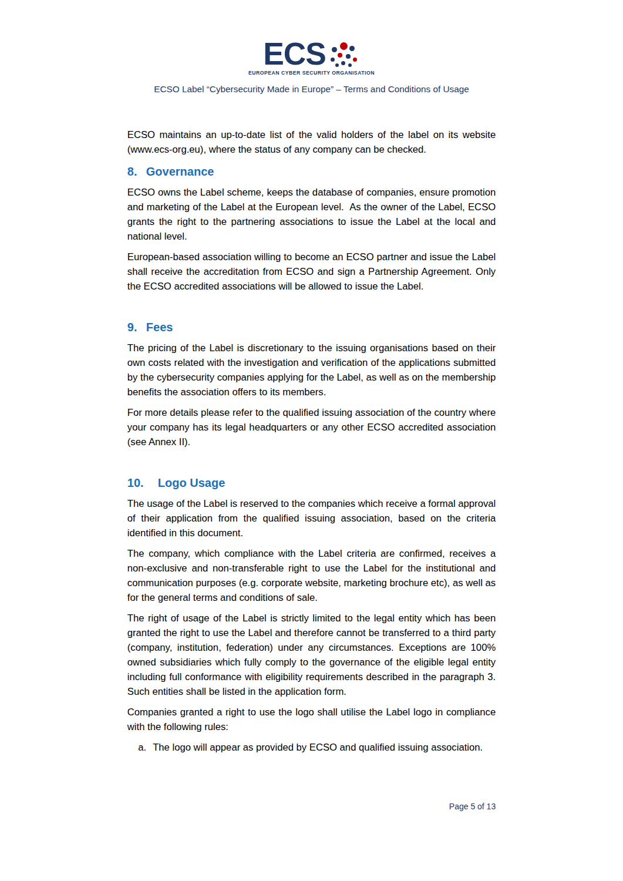ECS
European Cyber Security Organisation
ECSO Label “Cybersecurity Made in Europe” – Terms and Conditions of Usage
ECSO maintains an up-to-date list of the valid holders of the label on its website (www.ecs-org.eu), where the status of any company can be checked.
8. Governance
ECSO owns the Label scheme, keeps the database of companies, ensure promotion and marketing of the Label at the European level. As the owner of the Label, ECSO grants the right to the partnering associations to issue the Label at the local and national level.
European-based association willing to become an ECSO partner and issue the Label shall receive the accreditation from ECSO and sign a Partnership Agreement. Only the ECSO accredited associations will be allowed to issue the Label.
9. Fees
The pricing of the Label is discretionary to the issuing organisations based on their own costs related with the investigation and verification of the applications submitted by the cybersecurity companies applying for the Label, as well as on the membership benefits the association offers to its members.
For more details please refer to the qualified issuing association of the country where your company has its legal headquarters or any other ECSO accredited association (see Annex II).
10. Logo Usage
The usage of the Label is reserved to the companies which receive a formal approval of their application from the qualified issuing association, based on the criteria identified in this document.
The company, which compliance with the Label criteria are confirmed, receives a non-exclusive and non-transferable right to use the Label for the institutional and communication purposes (e.g. corporate website, marketing brochure etc), as well as for the general terms and conditions of sale.
The right of usage of the Label is strictly limited to the legal entity which has been granted the right to use the Label and therefore cannot be transferred to a third party (company, institution, federation) under any circumstances. Exceptions are 100% owned subsidiaries which fully comply to the governance of the eligible legal entity including full conformance with eligibility requirements described in the paragraph 3. Such entities shall be listed in the application form.
Companies granted a right to use the logo shall utilise the Label logo in compliance with the following rules:
The logo will appear as provided by ECSO and qualified issuing association.
Page 5 of 13